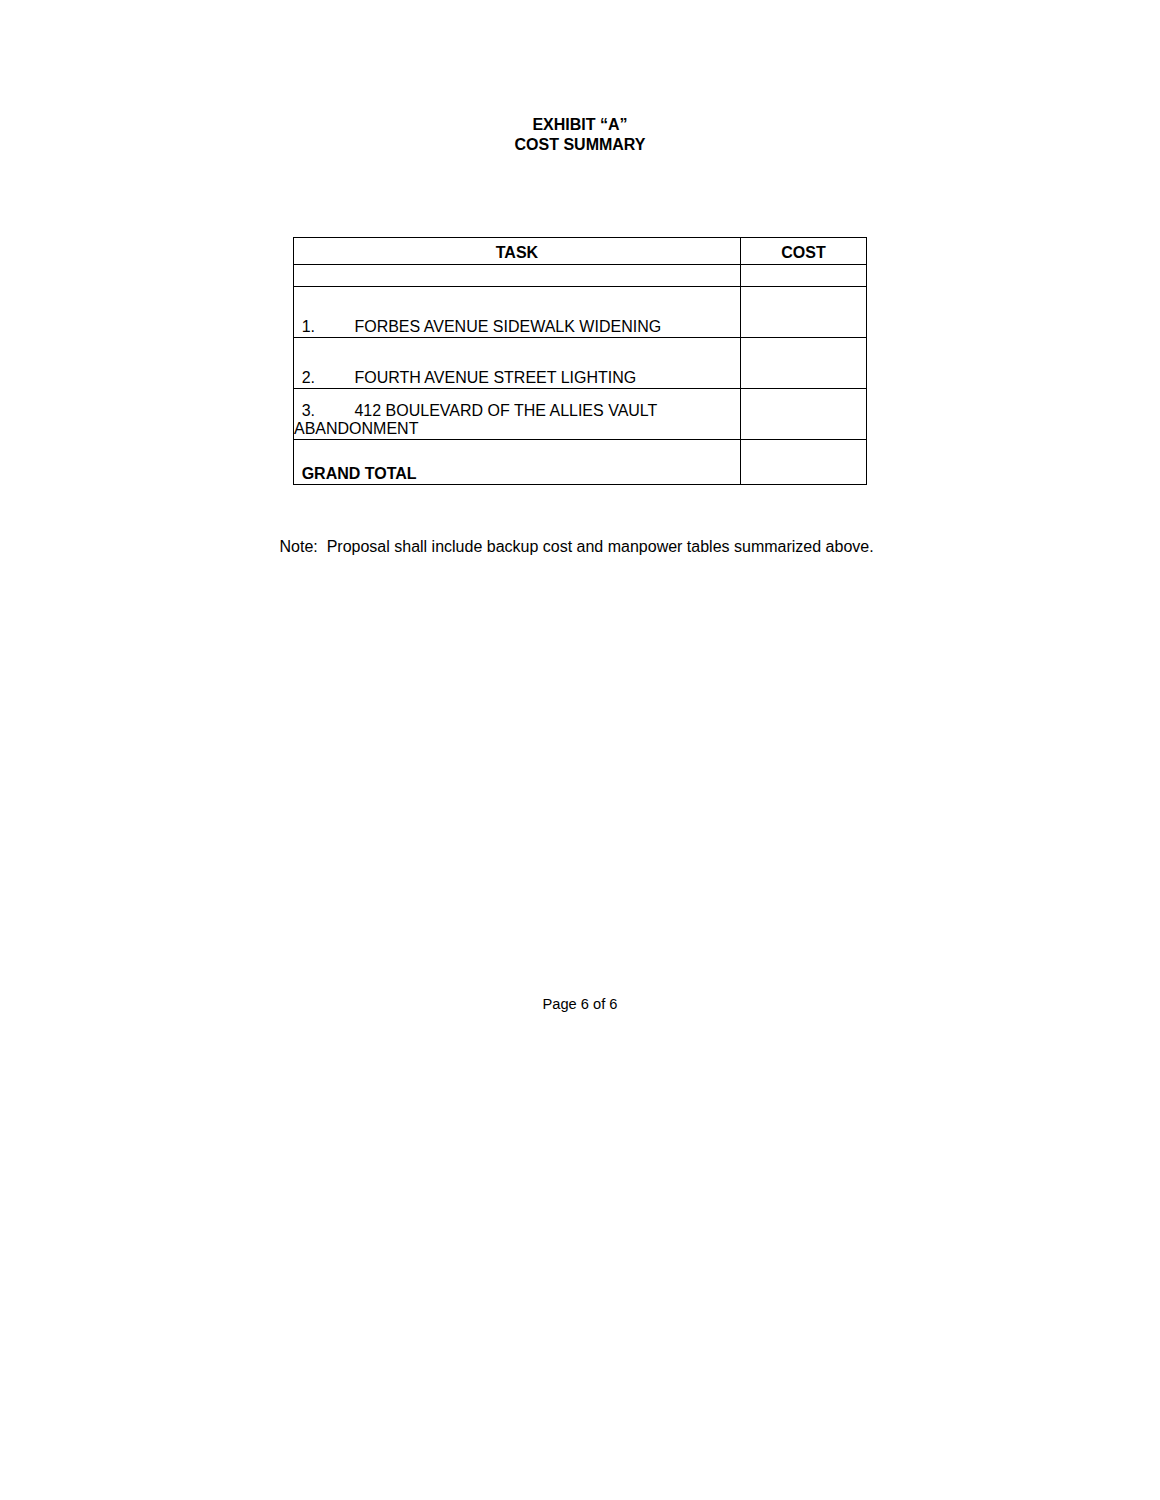EXHIBIT “A”
COST SUMMARY
| TASK | COST |
| --- | --- |
| 1. FORBES AVENUE SIDEWALK WIDENING | |
| 2. FOURTH AVENUE STREET LIGHTING | |
| 3. 412 BOULEVARD OF THE ALLIES VAULT ABANDONMENT | |
| GRAND TOTAL | |
Note: Proposal shall include backup cost and manpower tables summarized above.
Page 6 of 6